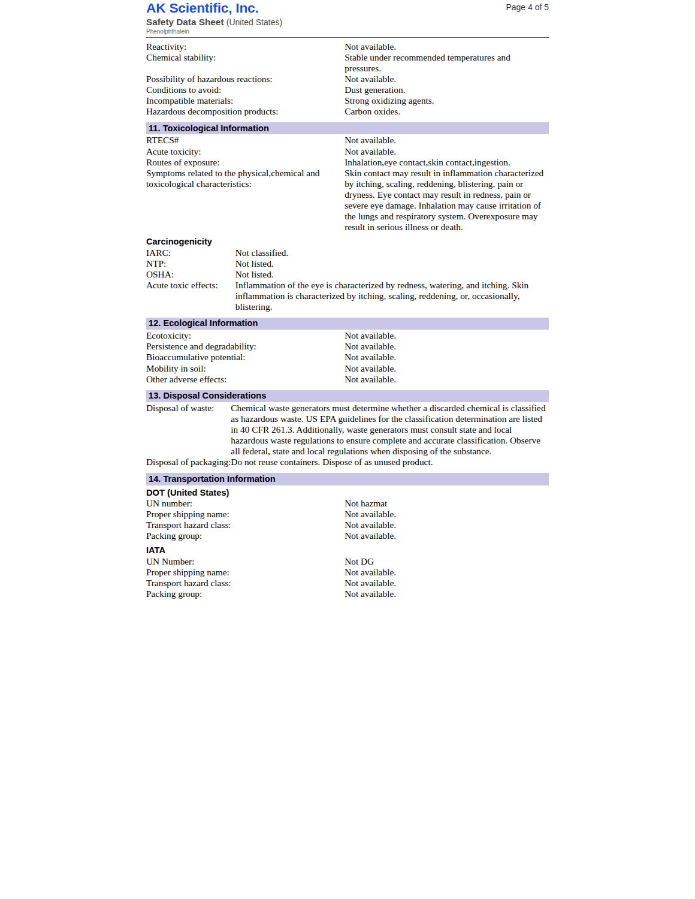Page 4 of 5
AK Scientific, Inc.
Safety Data Sheet (United States)
Phenolphthalein
| Reactivity: | Not available. |
| Chemical stability: | Stable under recommended temperatures and pressures. |
| Possibility of hazardous reactions: | Not available. |
| Conditions to avoid: | Dust generation. |
| Incompatible materials: | Strong oxidizing agents. |
| Hazardous decomposition products: | Carbon oxides. |
11. Toxicological Information
| RTECS# | Not available. |
| Acute toxicity: | Not available. |
| Routes of exposure: | Inhalation,eye contact,skin contact,ingestion. |
| Symptoms related to the physical,chemical and toxicological characteristics: | Skin contact may result in inflammation characterized by itching, scaling, reddening, blistering, pain or dryness. Eye contact may result in redness, pain or severe eye damage. Inhalation may cause irritation of the lungs and respiratory system. Overexposure may result in serious illness or death. |
Carcinogenicity
| IARC: | Not classified. |
| NTP: | Not listed. |
| OSHA: | Not listed. |
| Acute toxic effects: | Inflammation of the eye is characterized by redness, watering, and itching. Skin inflammation is characterized by itching, scaling, reddening, or, occasionally, blistering. |
12. Ecological Information
| Ecotoxicity: | Not available. |
| Persistence and degradability: | Not available. |
| Bioaccumulative potential: | Not available. |
| Mobility in soil: | Not available. |
| Other adverse effects: | Not available. |
13. Disposal Considerations
| Disposal of waste: | Chemical waste generators must determine whether a discarded chemical is classified as hazardous waste. US EPA guidelines for the classification determination are listed in 40 CFR 261.3. Additionally, waste generators must consult state and local hazardous waste regulations to ensure complete and accurate classification. Observe all federal, state and local regulations when disposing of the substance. |
| Disposal of packaging: | Do not reuse containers. Dispose of as unused product. |
14. Transportation Information
DOT (United States)
| UN number: | Not hazmat |
| Proper shipping name: | Not available. |
| Transport hazard class: | Not available. |
| Packing group: | Not available. |
IATA
| UN Number: | Not DG |
| Proper shipping name: | Not available. |
| Transport hazard class: | Not available. |
| Packing group: | Not available. |